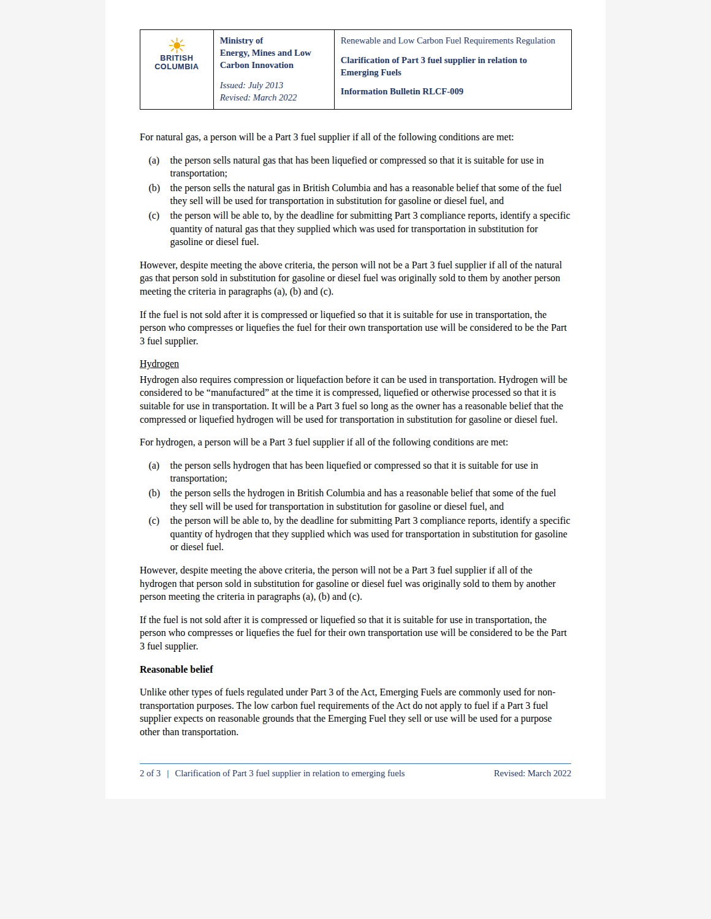☀ BRITISH COLUMBIA
Ministry of
Energy, Mines and Low
Carbon Innovation
Issued: July 2013
Revised: March 2022
Renewable and Low Carbon Fuel Requirements Regulation
Clarification of Part 3 fuel supplier in relation to Emerging Fuels
Information Bulletin RLCF-009
For natural gas, a person will be a Part 3 fuel supplier if all of the following conditions are met:
(a) the person sells natural gas that has been liquefied or compressed so that it is suitable for use in transportation;
(b) the person sells the natural gas in British Columbia and has a reasonable belief that some of the fuel they sell will be used for transportation in substitution for gasoline or diesel fuel, and
(c) the person will be able to, by the deadline for submitting Part 3 compliance reports, identify a specific quantity of natural gas that they supplied which was used for transportation in substitution for gasoline or diesel fuel.
However, despite meeting the above criteria, the person will not be a Part 3 fuel supplier if all of the natural gas that person sold in substitution for gasoline or diesel fuel was originally sold to them by another person meeting the criteria in paragraphs (a), (b) and (c).
If the fuel is not sold after it is compressed or liquefied so that it is suitable for use in transportation, the person who compresses or liquefies the fuel for their own transportation use will be considered to be the Part 3 fuel supplier.
Hydrogen
Hydrogen also requires compression or liquefaction before it can be used in transportation. Hydrogen will be considered to be “manufactured” at the time it is compressed, liquefied or otherwise processed so that it is suitable for use in transportation. It will be a Part 3 fuel so long as the owner has a reasonable belief that the compressed or liquefied hydrogen will be used for transportation in substitution for gasoline or diesel fuel.
For hydrogen, a person will be a Part 3 fuel supplier if all of the following conditions are met:
(a) the person sells hydrogen that has been liquefied or compressed so that it is suitable for use in transportation;
(b) the person sells the hydrogen in British Columbia and has a reasonable belief that some of the fuel they sell will be used for transportation in substitution for gasoline or diesel fuel, and
(c) the person will be able to, by the deadline for submitting Part 3 compliance reports, identify a specific quantity of hydrogen that they supplied which was used for transportation in substitution for gasoline or diesel fuel.
However, despite meeting the above criteria, the person will not be a Part 3 fuel supplier if all of the hydrogen that person sold in substitution for gasoline or diesel fuel was originally sold to them by another person meeting the criteria in paragraphs (a), (b) and (c).
If the fuel is not sold after it is compressed or liquefied so that it is suitable for use in transportation, the person who compresses or liquefies the fuel for their own transportation use will be considered to be the Part 3 fuel supplier.
Reasonable belief
Unlike other types of fuels regulated under Part 3 of the Act, Emerging Fuels are commonly used for non-transportation purposes. The low carbon fuel requirements of the Act do not apply to fuel if a Part 3 fuel supplier expects on reasonable grounds that the Emerging Fuel they sell or use will be used for a purpose other than transportation.
2 of 3 | Clarification of Part 3 fuel supplier in relation to emerging fuels
Revised: March 2022